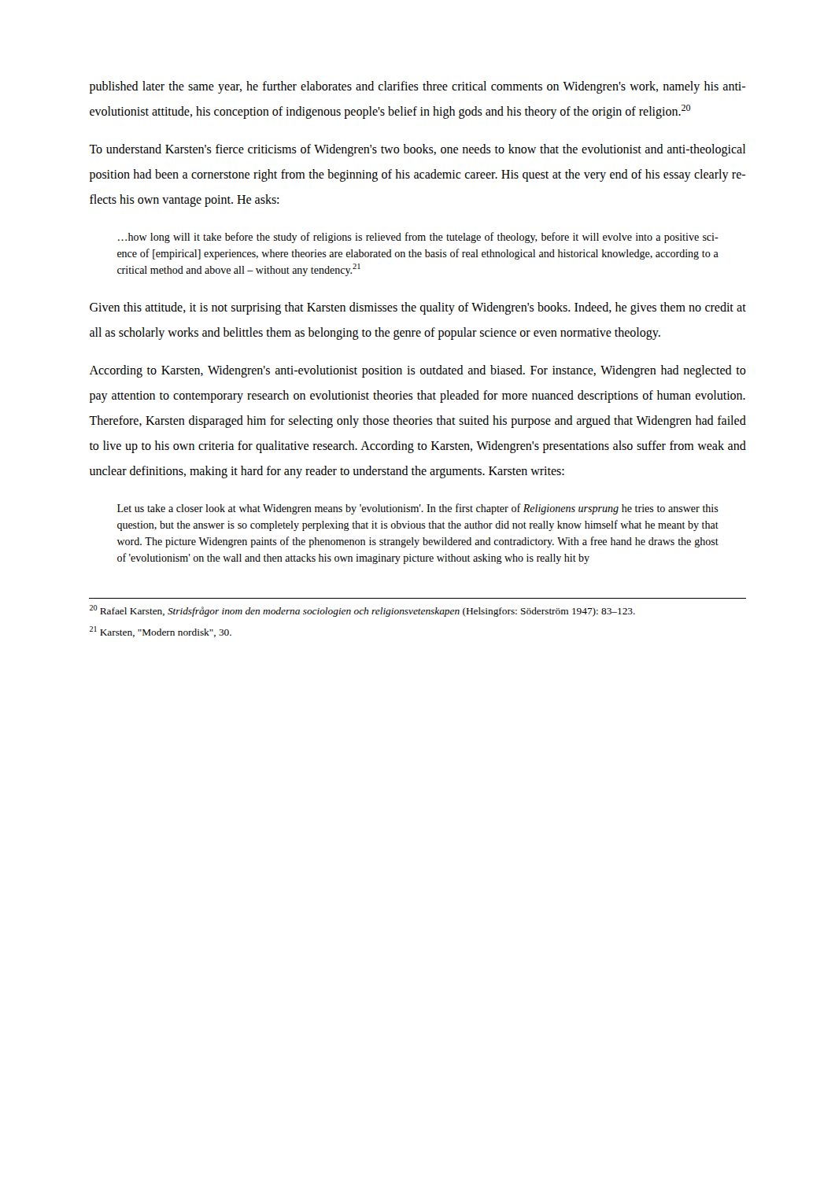published later the same year, he further elaborates and clarifies three critical comments on Widengren's work, namely his anti-evolutionist attitude, his conception of indigenous people's belief in high gods and his theory of the origin of religion.20
To understand Karsten's fierce criticisms of Widengren's two books, one needs to know that the evolutionist and anti-theological position had been a cornerstone right from the beginning of his academic career. His quest at the very end of his essay clearly reflects his own vantage point. He asks:
…how long will it take before the study of religions is relieved from the tutelage of theology, before it will evolve into a positive science of [empirical] experiences, where theories are elaborated on the basis of real ethnological and historical knowledge, according to a critical method and above all – without any tendency.21
Given this attitude, it is not surprising that Karsten dismisses the quality of Widengren's books. Indeed, he gives them no credit at all as scholarly works and belittles them as belonging to the genre of popular science or even normative theology.
According to Karsten, Widengren's anti-evolutionist position is outdated and biased. For instance, Widengren had neglected to pay attention to contemporary research on evolutionist theories that pleaded for more nuanced descriptions of human evolution. Therefore, Karsten disparaged him for selecting only those theories that suited his purpose and argued that Widengren had failed to live up to his own criteria for qualitative research. According to Karsten, Widengren's presentations also suffer from weak and unclear definitions, making it hard for any reader to understand the arguments. Karsten writes:
Let us take a closer look at what Widengren means by 'evolutionism'. In the first chapter of Religionens ursprung he tries to answer this question, but the answer is so completely perplexing that it is obvious that the author did not really know himself what he meant by that word. The picture Widengren paints of the phenomenon is strangely bewildered and contradictory. With a free hand he draws the ghost of 'evolutionism' on the wall and then attacks his own imaginary picture without asking who is really hit by
20 Rafael Karsten, Stridsfrågor inom den moderna sociologien och religionsvetenskapen (Helsingfors: Söderström 1947): 83–123.
21 Karsten, "Modern nordisk", 30.